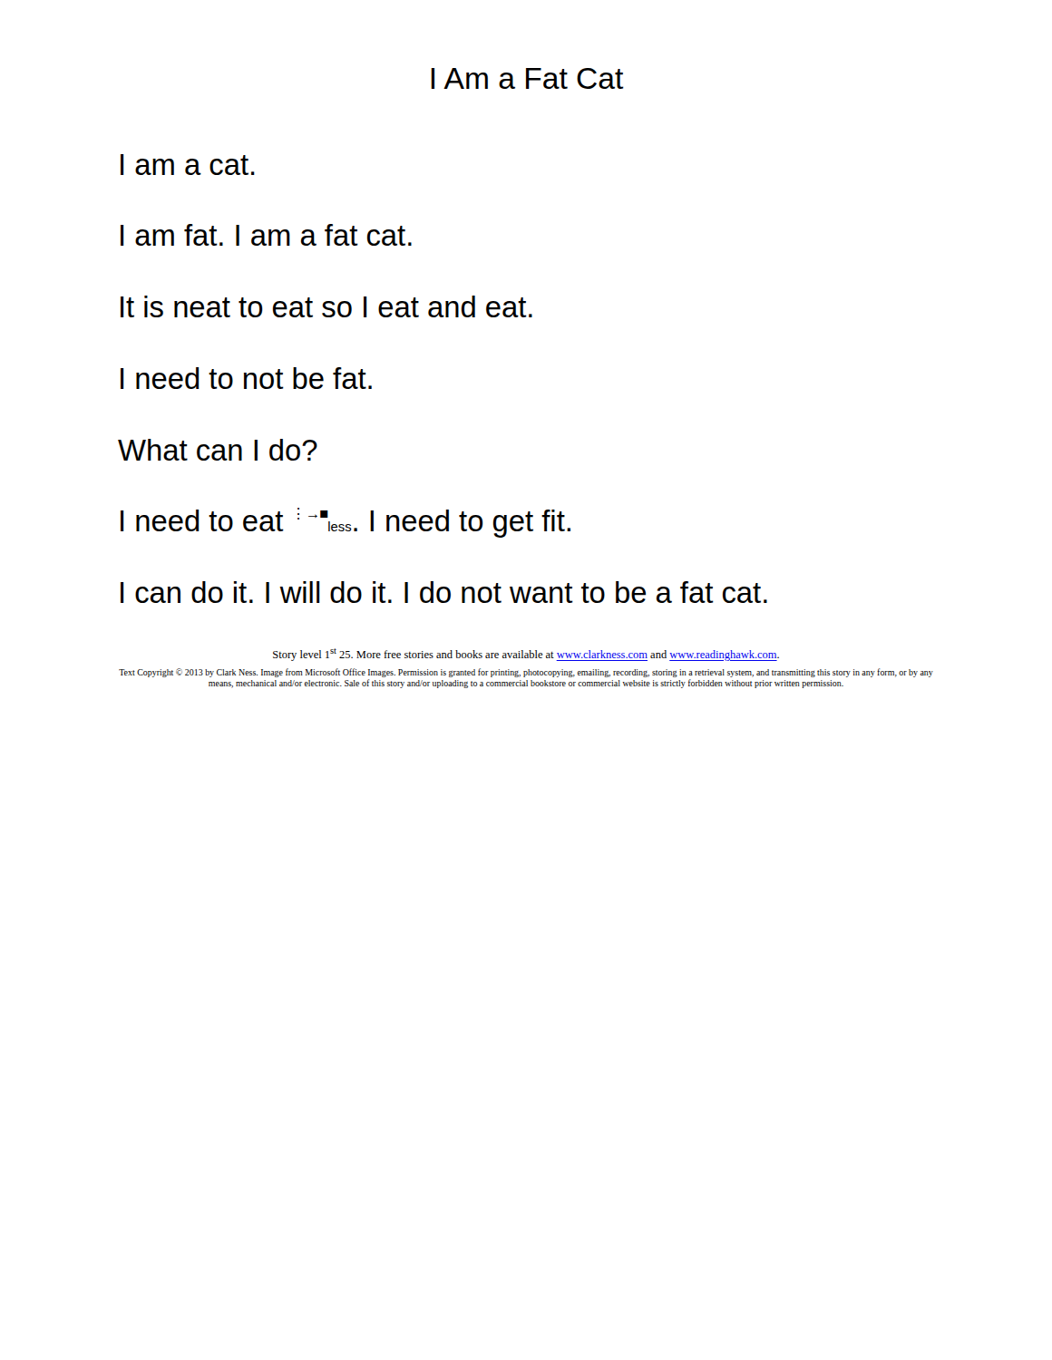I Am a Fat Cat
I am a cat.
I am fat. I am a fat cat.
It is neat to eat so I eat and eat.
I need to not be fat.
What can I do?
I need to eat ⋮→■less. I need to get fit.
I can do it. I will do it. I do not want to be a fat cat.
Story level 1st 25. More free stories and books are available at www.clarkness.com and www.readinghawk.com.
Text Copyright © 2013 by Clark Ness. Image from Microsoft Office Images. Permission is granted for printing, photocopying, emailing, recording, storing in a retrieval system, and transmitting this story in any form, or by any means, mechanical and/or electronic. Sale of this story and/or uploading to a commercial bookstore or commercial website is strictly forbidden without prior written permission.